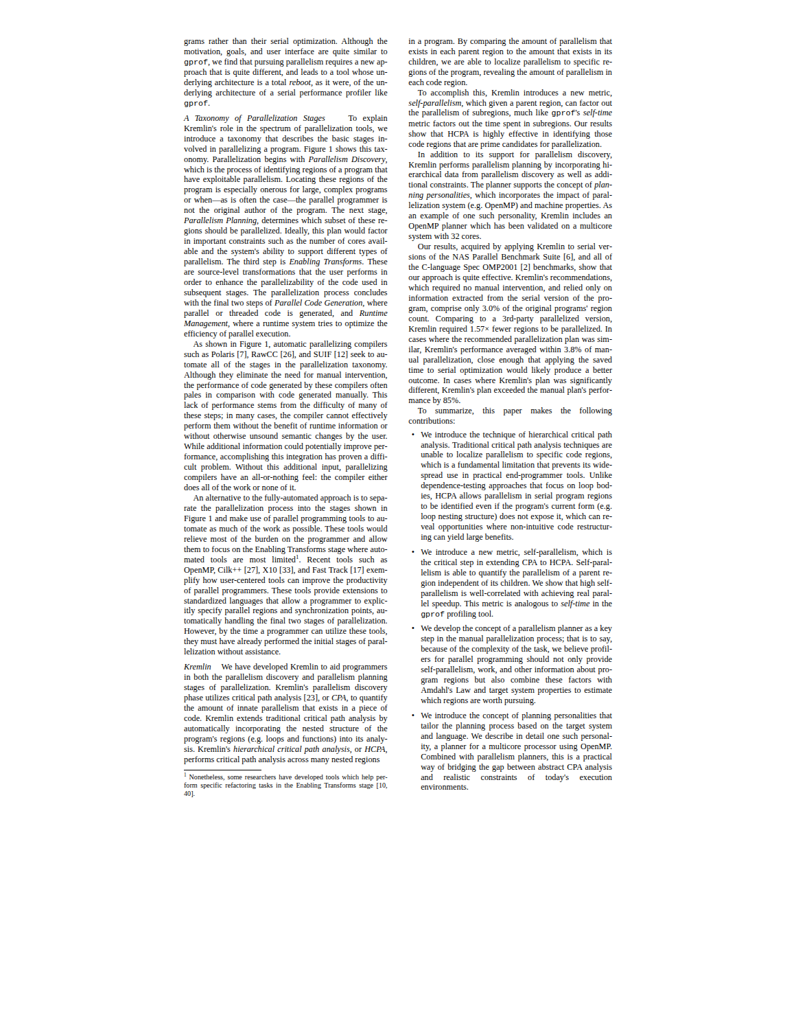grams rather than their serial optimization. Although the motivation, goals, and user interface are quite similar to gprof, we find that pursuing parallelism requires a new approach that is quite different, and leads to a tool whose underlying architecture is a total reboot, as it were, of the underlying architecture of a serial performance profiler like gprof.
A Taxonomy of Parallelization Stages To explain Kremlin's role in the spectrum of parallelization tools, we introduce a taxonomy that describes the basic stages involved in parallelizing a program. Figure 1 shows this taxonomy. Parallelization begins with Parallelism Discovery, which is the process of identifying regions of a program that have exploitable parallelism. Locating these regions of the program is especially onerous for large, complex programs or when—as is often the case—the parallel programmer is not the original author of the program. The next stage, Parallelism Planning, determines which subset of these regions should be parallelized. Ideally, this plan would factor in important constraints such as the number of cores available and the system's ability to support different types of parallelism. The third step is Enabling Transforms. These are source-level transformations that the user performs in order to enhance the parallelizability of the code used in subsequent stages. The parallelization process concludes with the final two steps of Parallel Code Generation, where parallel or threaded code is generated, and Runtime Management, where a runtime system tries to optimize the efficiency of parallel execution.
As shown in Figure 1, automatic parallelizing compilers such as Polaris [7], RawCC [26], and SUIF [12] seek to automate all of the stages in the parallelization taxonomy. Although they eliminate the need for manual intervention, the performance of code generated by these compilers often pales in comparison with code generated manually. This lack of performance stems from the difficulty of many of these steps; in many cases, the compiler cannot effectively perform them without the benefit of runtime information or without otherwise unsound semantic changes by the user. While additional information could potentially improve performance, accomplishing this integration has proven a difficult problem. Without this additional input, parallelizing compilers have an all-or-nothing feel: the compiler either does all of the work or none of it.
An alternative to the fully-automated approach is to separate the parallelization process into the stages shown in Figure 1 and make use of parallel programming tools to automate as much of the work as possible. These tools would relieve most of the burden on the programmer and allow them to focus on the Enabling Transforms stage where automated tools are most limited1. Recent tools such as OpenMP, Cilk++ [27], X10 [33], and Fast Track [17] exemplify how user-centered tools can improve the productivity of parallel programmers. These tools provide extensions to standardized languages that allow a programmer to explicitly specify parallel regions and synchronization points, automatically handling the final two stages of parallelization. However, by the time a programmer can utilize these tools, they must have already performed the initial stages of parallelization without assistance.
Kremlin We have developed Kremlin to aid programmers in both the parallelism discovery and parallelism planning stages of parallelization. Kremlin's parallelism discovery phase utilizes critical path analysis [23], or CPA, to quantify the amount of innate parallelism that exists in a piece of code. Kremlin extends traditional critical path analysis by automatically incorporating the nested structure of the program's regions (e.g. loops and functions) into its analysis. Kremlin's hierarchical critical path analysis, or HCPA, performs critical path analysis across many nested regions
1 Nonetheless, some researchers have developed tools which help perform specific refactoring tasks in the Enabling Transforms stage [10, 40].
in a program. By comparing the amount of parallelism that exists in each parent region to the amount that exists in its children, we are able to localize parallelism to specific regions of the program, revealing the amount of parallelism in each code region.
To accomplish this, Kremlin introduces a new metric, self-parallelism, which given a parent region, can factor out the parallelism of subregions, much like gprof's self-time metric factors out the time spent in subregions. Our results show that HCPA is highly effective in identifying those code regions that are prime candidates for parallelization.
In addition to its support for parallelism discovery, Kremlin performs parallelism planning by incorporating hierarchical data from parallelism discovery as well as additional constraints. The planner supports the concept of planning personalities, which incorporates the impact of parallelization system (e.g. OpenMP) and machine properties. As an example of one such personality, Kremlin includes an OpenMP planner which has been validated on a multicore system with 32 cores.
Our results, acquired by applying Kremlin to serial versions of the NAS Parallel Benchmark Suite [6], and all of the C-language Spec OMP2001 [2] benchmarks, show that our approach is quite effective. Kremlin's recommendations, which required no manual intervention, and relied only on information extracted from the serial version of the program, comprise only 3.0% of the original programs' region count. Comparing to a 3rd-party parallelized version, Kremlin required 1.57× fewer regions to be parallelized. In cases where the recommended parallelization plan was similar, Kremlin's performance averaged within 3.8% of manual parallelization, close enough that applying the saved time to serial optimization would likely produce a better outcome. In cases where Kremlin's plan was significantly different, Kremlin's plan exceeded the manual plan's performance by 85%.
To summarize, this paper makes the following contributions:
We introduce the technique of hierarchical critical path analysis. Traditional critical path analysis techniques are unable to localize parallelism to specific code regions, which is a fundamental limitation that prevents its widespread use in practical end-programmer tools. Unlike dependence-testing approaches that focus on loop bodies, HCPA allows parallelism in serial program regions to be identified even if the program's current form (e.g. loop nesting structure) does not expose it, which can reveal opportunities where non-intuitive code restructuring can yield large benefits.
We introduce a new metric, self-parallelism, which is the critical step in extending CPA to HCPA. Self-parallelism is able to quantify the parallelism of a parent region independent of its children. We show that high self-parallelism is well-correlated with achieving real parallel speedup. This metric is analogous to self-time in the gprof profiling tool.
We develop the concept of a parallelism planner as a key step in the manual parallelization process; that is to say, because of the complexity of the task, we believe profilers for parallel programming should not only provide self-parallelism, work, and other information about program regions but also combine these factors with Amdahl's Law and target system properties to estimate which regions are worth pursuing.
We introduce the concept of planning personalities that tailor the planning process based on the target system and language. We describe in detail one such personality, a planner for a multicore processor using OpenMP. Combined with parallelism planners, this is a practical way of bridging the gap between abstract CPA analysis and realistic constraints of today's execution environments.